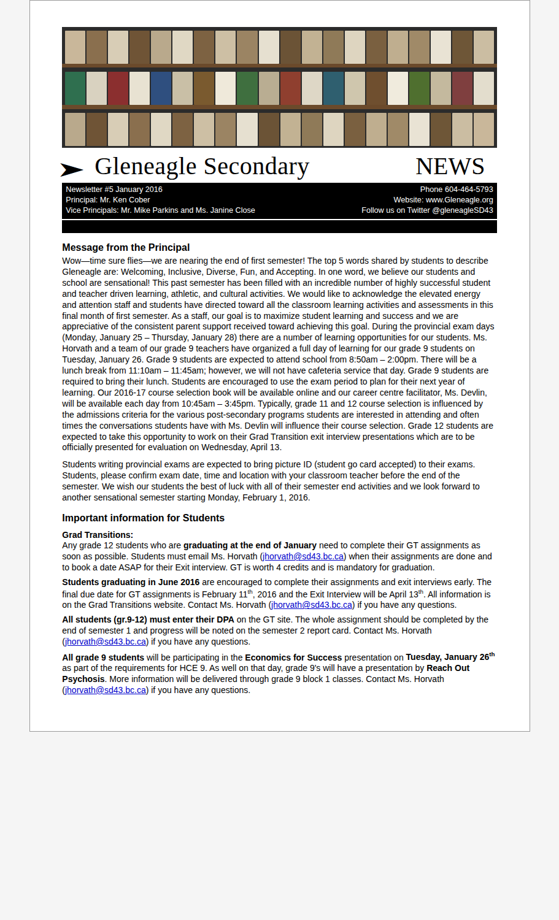➤ Gleneagle Secondary NEWS
Newsletter #5 January 2016
Principal: Mr. Ken Cober
Vice Principals: Mr. Mike Parkins and Ms. Janine Close
Phone 604-464-5793
Website: www.Gleneagle.org
Follow us on Twitter @gleneagleSD43
Message from the Principal
Wow—time sure flies—we are nearing the end of first semester! The top 5 words shared by students to describe Gleneagle are: Welcoming, Inclusive, Diverse, Fun, and Accepting. In one word, we believe our students and school are sensational! This past semester has been filled with an incredible number of highly successful student and teacher driven learning, athletic, and cultural activities. We would like to acknowledge the elevated energy and attention staff and students have directed toward all the classroom learning activities and assessments in this final month of first semester. As a staff, our goal is to maximize student learning and success and we are appreciative of the consistent parent support received toward achieving this goal. During the provincial exam days (Monday, January 25 – Thursday, January 28) there are a number of learning opportunities for our students. Ms. Horvath and a team of our grade 9 teachers have organized a full day of learning for our grade 9 students on Tuesday, January 26. Grade 9 students are expected to attend school from 8:50am – 2:00pm. There will be a lunch break from 11:10am – 11:45am; however, we will not have cafeteria service that day. Grade 9 students are required to bring their lunch. Students are encouraged to use the exam period to plan for their next year of learning. Our 2016-17 course selection book will be available online and our career centre facilitator, Ms. Devlin, will be available each day from 10:45am – 3:45pm. Typically, grade 11 and 12 course selection is influenced by the admissions criteria for the various post-secondary programs students are interested in attending and often times the conversations students have with Ms. Devlin will influence their course selection. Grade 12 students are expected to take this opportunity to work on their Grad Transition exit interview presentations which are to be officially presented for evaluation on Wednesday, April 13.
Students writing provincial exams are expected to bring picture ID (student go card accepted) to their exams. Students, please confirm exam date, time and location with your classroom teacher before the end of the semester. We wish our students the best of luck with all of their semester end activities and we look forward to another sensational semester starting Monday, February 1, 2016.
Important information for Students
Grad Transitions:
Any grade 12 students who are graduating at the end of January need to complete their GT assignments as soon as possible. Students must email Ms. Horvath (jhorvath@sd43.bc.ca) when their assignments are done and to book a date ASAP for their Exit interview. GT is worth 4 credits and is mandatory for graduation.
Students graduating in June 2016 are encouraged to complete their assignments and exit interviews early. The final due date for GT assignments is February 11th, 2016 and the Exit Interview will be April 13th. All information is on the Grad Transitions website. Contact Ms. Horvath (jhorvath@sd43.bc.ca) if you have any questions.
All students (gr.9-12) must enter their DPA on the GT site. The whole assignment should be completed by the end of semester 1 and progress will be noted on the semester 2 report card. Contact Ms. Horvath (jhorvath@sd43.bc.ca) if you have any questions.
All grade 9 students will be participating in the Economics for Success presentation on Tuesday, January 26th as part of the requirements for HCE 9. As well on that day, grade 9's will have a presentation by Reach Out Psychosis. More information will be delivered through grade 9 block 1 classes. Contact Ms. Horvath (jhorvath@sd43.bc.ca) if you have any questions.